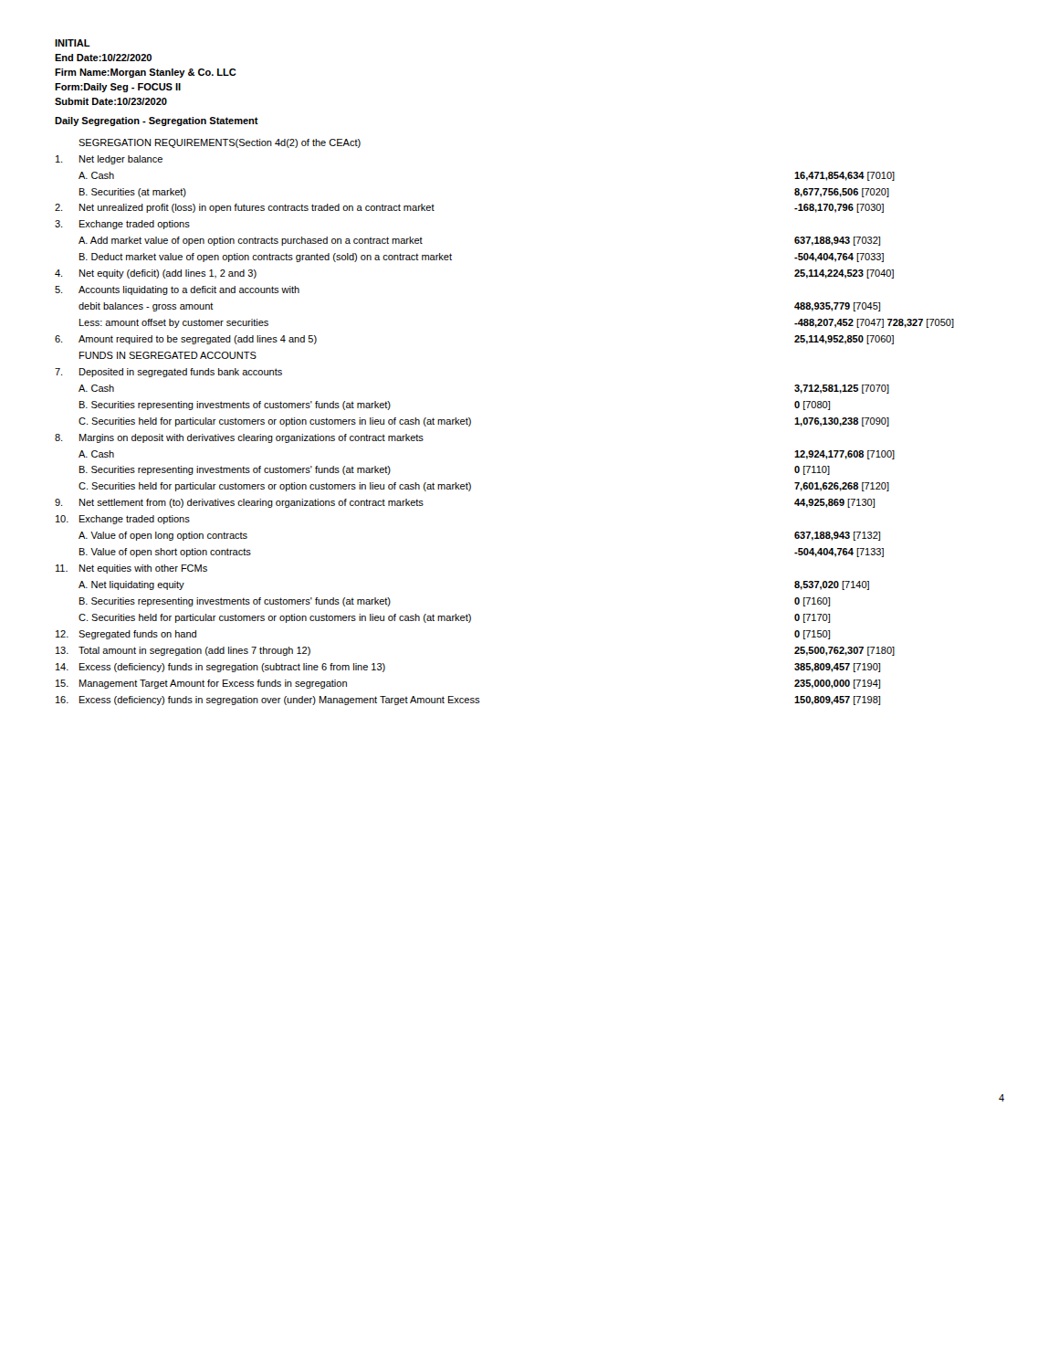INITIAL
End Date:10/22/2020
Firm Name:Morgan Stanley & Co. LLC
Form:Daily Seg - FOCUS II
Submit Date:10/23/2020
Daily Segregation - Segregation Statement
| | SEGREGATION REQUIREMENTS(Section 4d(2) of the CEAct) | |
| 1. | Net ledger balance | |
| | A. Cash | 16,471,854,634 [7010] |
| | B. Securities (at market) | 8,677,756,506 [7020] |
| 2. | Net unrealized profit (loss) in open futures contracts traded on a contract market | -168,170,796 [7030] |
| 3. | Exchange traded options | |
| | A. Add market value of open option contracts purchased on a contract market | 637,188,943 [7032] |
| | B. Deduct market value of open option contracts granted (sold) on a contract market | -504,404,764 [7033] |
| 4. | Net equity (deficit) (add lines 1, 2 and 3) | 25,114,224,523 [7040] |
| 5. | Accounts liquidating to a deficit and accounts with | |
| | debit balances - gross amount | 488,935,779 [7045] |
| | Less: amount offset by customer securities | -488,207,452 [7047] 728,327 [7050] |
| 6. | Amount required to be segregated (add lines 4 and 5) | 25,114,952,850 [7060] |
| | FUNDS IN SEGREGATED ACCOUNTS | |
| 7. | Deposited in segregated funds bank accounts | |
| | A. Cash | 3,712,581,125 [7070] |
| | B. Securities representing investments of customers' funds (at market) | 0 [7080] |
| | C. Securities held for particular customers or option customers in lieu of cash (at market) | 1,076,130,238 [7090] |
| 8. | Margins on deposit with derivatives clearing organizations of contract markets | |
| | A. Cash | 12,924,177,608 [7100] |
| | B. Securities representing investments of customers' funds (at market) | 0 [7110] |
| | C. Securities held for particular customers or option customers in lieu of cash (at market) | 7,601,626,268 [7120] |
| 9. | Net settlement from (to) derivatives clearing organizations of contract markets | 44,925,869 [7130] |
| 10. | Exchange traded options | |
| | A. Value of open long option contracts | 637,188,943 [7132] |
| | B. Value of open short option contracts | -504,404,764 [7133] |
| 11. | Net equities with other FCMs | |
| | A. Net liquidating equity | 8,537,020 [7140] |
| | B. Securities representing investments of customers' funds (at market) | 0 [7160] |
| | C. Securities held for particular customers or option customers in lieu of cash (at market) | 0 [7170] |
| 12. | Segregated funds on hand | 0 [7150] |
| 13. | Total amount in segregation (add lines 7 through 12) | 25,500,762,307 [7180] |
| 14. | Excess (deficiency) funds in segregation (subtract line 6 from line 13) | 385,809,457 [7190] |
| 15. | Management Target Amount for Excess funds in segregation | 235,000,000 [7194] |
| 16. | Excess (deficiency) funds in segregation over (under) Management Target Amount Excess | 150,809,457 [7198] |
4